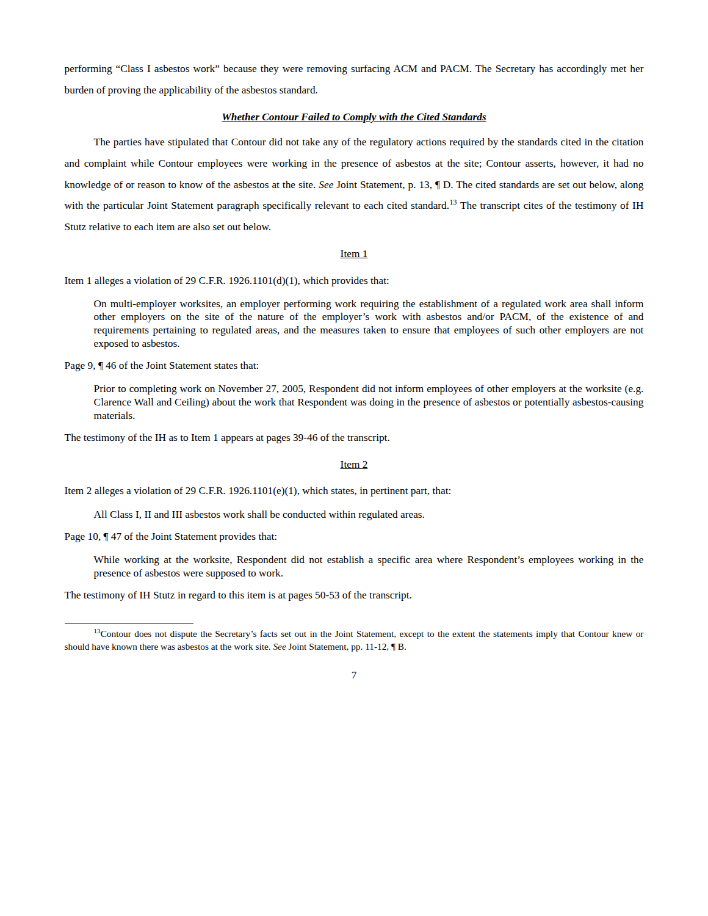performing “Class I asbestos work” because they were removing surfacing ACM and PACM. The Secretary has accordingly met her burden of proving the applicability of the asbestos standard.
Whether Contour Failed to Comply with the Cited Standards
The parties have stipulated that Contour did not take any of the regulatory actions required by the standards cited in the citation and complaint while Contour employees were working in the presence of asbestos at the site; Contour asserts, however, it had no knowledge of or reason to know of the asbestos at the site. See Joint Statement, p. 13, ¶ D. The cited standards are set out below, along with the particular Joint Statement paragraph specifically relevant to each cited standard.13 The transcript cites of the testimony of IH Stutz relative to each item are also set out below.
Item 1
Item 1 alleges a violation of 29 C.F.R. 1926.1101(d)(1), which provides that:
On multi-employer worksites, an employer performing work requiring the establishment of a regulated work area shall inform other employers on the site of the nature of the employer’s work with asbestos and/or PACM, of the existence of and requirements pertaining to regulated areas, and the measures taken to ensure that employees of such other employers are not exposed to asbestos.
Page 9, ¶ 46 of the Joint Statement states that:
Prior to completing work on November 27, 2005, Respondent did not inform employees of other employers at the worksite (e.g. Clarence Wall and Ceiling) about the work that Respondent was doing in the presence of asbestos or potentially asbestos-causing materials.
The testimony of the IH as to Item 1 appears at pages 39-46 of the transcript.
Item 2
Item 2 alleges a violation of 29 C.F.R. 1926.1101(e)(1), which states, in pertinent part, that:
All Class I, II and III asbestos work shall be conducted within regulated areas.
Page 10, ¶ 47 of the Joint Statement provides that:
While working at the worksite, Respondent did not establish a specific area where Respondent’s employees working in the presence of asbestos were supposed to work.
The testimony of IH Stutz in regard to this item is at pages 50-53 of the transcript.
13Contour does not dispute the Secretary’s facts set out in the Joint Statement, except to the extent the statements imply that Contour knew or should have known there was asbestos at the work site. See Joint Statement, pp. 11-12, ¶ B.
7